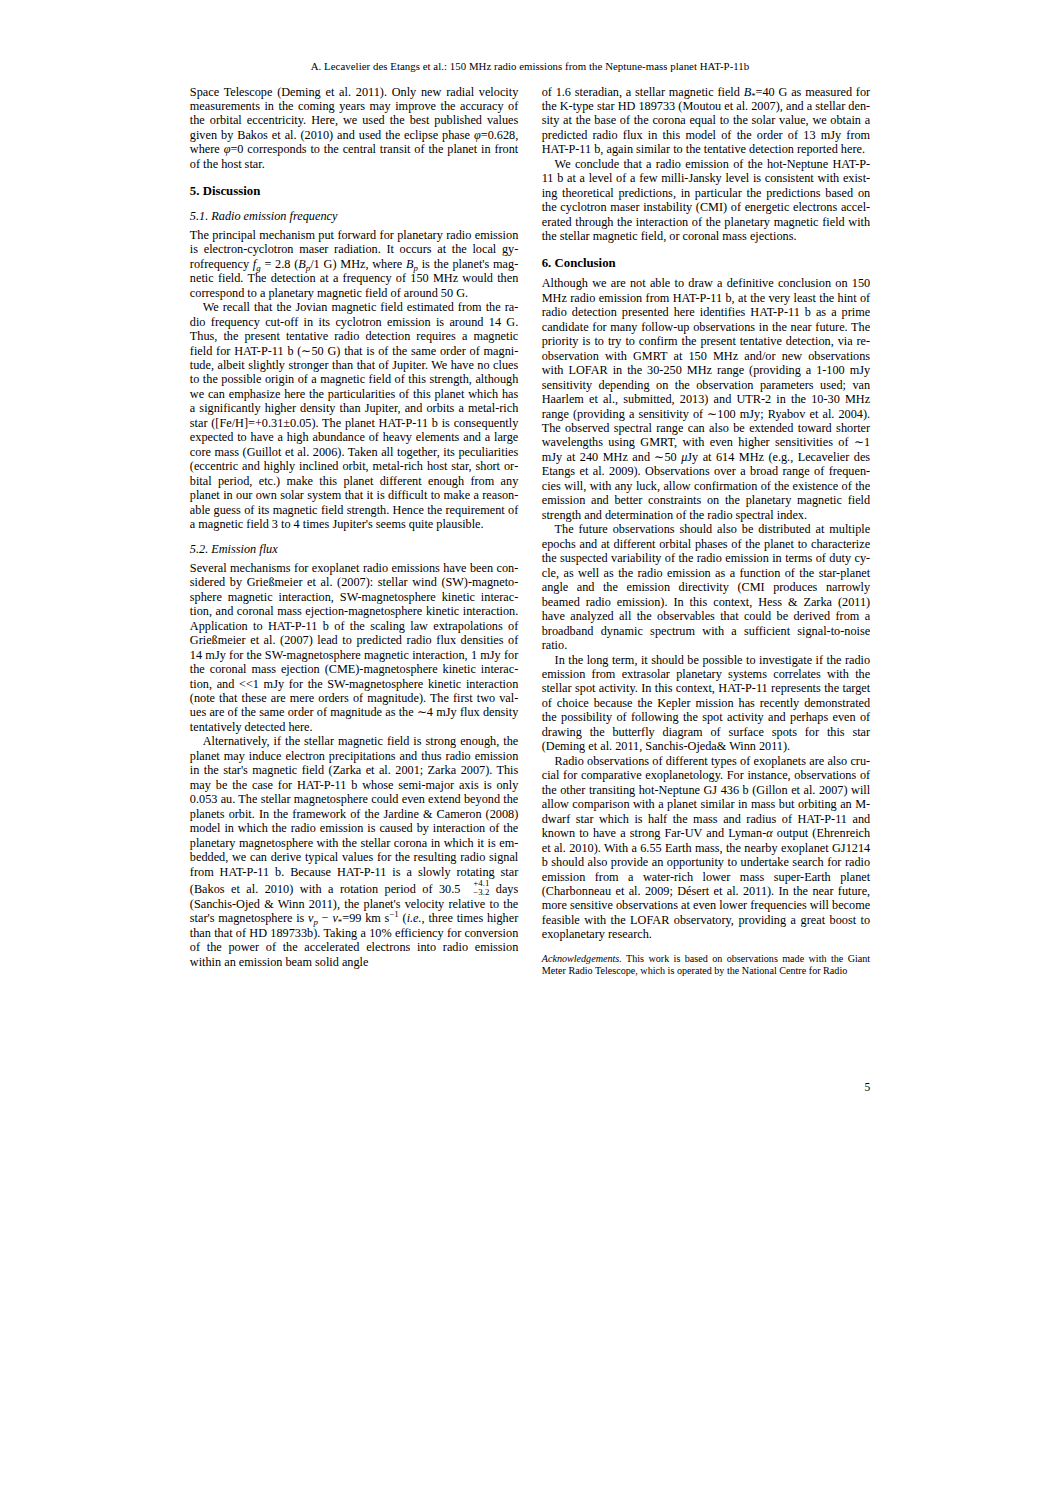A. Lecavelier des Etangs et al.: 150 MHz radio emissions from the Neptune-mass planet HAT-P-11b
Space Telescope (Deming et al. 2011). Only new radial velocity measurements in the coming years may improve the accuracy of the orbital eccentricity. Here, we used the best published values given by Bakos et al. (2010) and used the eclipse phase φ=0.628, where φ=0 corresponds to the central transit of the planet in front of the host star.
5. Discussion
5.1. Radio emission frequency
The principal mechanism put forward for planetary radio emission is electron-cyclotron maser radiation. It occurs at the local gyrofrequency fg = 2.8 (Bp/1 G) MHz, where Bp is the planet's magnetic field. The detection at a frequency of 150 MHz would then correspond to a planetary magnetic field of around 50 G.
We recall that the Jovian magnetic field estimated from the radio frequency cut-off in its cyclotron emission is around 14 G. Thus, the present tentative radio detection requires a magnetic field for HAT-P-11 b (∼50 G) that is of the same order of magnitude, albeit slightly stronger than that of Jupiter. We have no clues to the possible origin of a magnetic field of this strength, although we can emphasize here the particularities of this planet which has a significantly higher density than Jupiter, and orbits a metal-rich star ([Fe/H]=+0.31±0.05). The planet HAT-P-11 b is consequently expected to have a high abundance of heavy elements and a large core mass (Guillot et al. 2006). Taken all together, its peculiarities (eccentric and highly inclined orbit, metal-rich host star, short orbital period, etc.) make this planet different enough from any planet in our own solar system that it is difficult to make a reasonable guess of its magnetic field strength. Hence the requirement of a magnetic field 3 to 4 times Jupiter's seems quite plausible.
5.2. Emission flux
Several mechanisms for exoplanet radio emissions have been considered by Grießmeier et al. (2007): stellar wind (SW)-magnetosphere magnetic interaction, SW-magnetosphere kinetic interaction, and coronal mass ejection-magnetosphere kinetic interaction. Application to HAT-P-11 b of the scaling law extrapolations of Grießmeier et al. (2007) lead to predicted radio flux densities of 14 mJy for the SW-magnetosphere magnetic interaction, 1 mJy for the coronal mass ejection (CME)-magnetosphere kinetic interaction, and <<1 mJy for the SW-magnetosphere kinetic interaction (note that these are mere orders of magnitude). The first two values are of the same order of magnitude as the ∼4 mJy flux density tentatively detected here.
Alternatively, if the stellar magnetic field is strong enough, the planet may induce electron precipitations and thus radio emission in the star's magnetic field (Zarka et al. 2001; Zarka 2007). This may be the case for HAT-P-11 b whose semi-major axis is only 0.053 au. The stellar magnetosphere could even extend beyond the planets orbit. In the framework of the Jardine & Cameron (2008) model in which the radio emission is caused by interaction of the planetary magnetosphere with the stellar corona in which it is embedded, we can derive typical values for the resulting radio signal from HAT-P-11 b. Because HAT-P-11 is a slowly rotating star (Bakos et al. 2010) with a rotation period of 30.5+4.1−3.2 days (Sanchis-Ojed & Winn 2011), the planet's velocity relative to the star's magnetosphere is vp − v*=99 km s−1 (i.e., three times higher than that of HD 189733b). Taking a 10% efficiency for conversion of the power of the accelerated electrons into radio emission within an emission beam solid angle
of 1.6 steradian, a stellar magnetic field B*=40 G as measured for the K-type star HD 189733 (Moutou et al. 2007), and a stellar density at the base of the corona equal to the solar value, we obtain a predicted radio flux in this model of the order of 13 mJy from HAT-P-11 b, again similar to the tentative detection reported here.
We conclude that a radio emission of the hot-Neptune HAT-P-11 b at a level of a few milli-Jansky level is consistent with existing theoretical predictions, in particular the predictions based on the cyclotron maser instability (CMI) of energetic electrons accelerated through the interaction of the planetary magnetic field with the stellar magnetic field, or coronal mass ejections.
6. Conclusion
Although we are not able to draw a definitive conclusion on 150 MHz radio emission from HAT-P-11 b, at the very least the hint of radio detection presented here identifies HAT-P-11 b as a prime candidate for many follow-up observations in the near future. The priority is to try to confirm the present tentative detection, via re-observation with GMRT at 150 MHz and/or new observations with LOFAR in the 30-250 MHz range (providing a 1-100 mJy sensitivity depending on the observation parameters used; van Haarlem et al., submitted, 2013) and UTR-2 in the 10-30 MHz range (providing a sensitivity of ∼100 mJy; Ryabov et al. 2004). The observed spectral range can also be extended toward shorter wavelengths using GMRT, with even higher sensitivities of ∼1 mJy at 240 MHz and ∼50 μ Jy at 614 MHz (e.g., Lecavelier des Etangs et al. 2009). Observations over a broad range of frequencies will, with any luck, allow confirmation of the existence of the emission and better constraints on the planetary magnetic field strength and determination of the radio spectral index.
The future observations should also be distributed at multiple epochs and at different orbital phases of the planet to characterize the suspected variability of the radio emission in terms of duty cycle, as well as the radio emission as a function of the star-planet angle and the emission directivity (CMI produces narrowly beamed radio emission). In this context, Hess & Zarka (2011) have analyzed all the observables that could be derived from a broadband dynamic spectrum with a sufficient signal-to-noise ratio.
In the long term, it should be possible to investigate if the radio emission from extrasolar planetary systems correlates with the stellar spot activity. In this context, HAT-P-11 represents the target of choice because the Kepler mission has recently demonstrated the possibility of following the spot activity and perhaps even of drawing the butterfly diagram of surface spots for this star (Deming et al. 2011, Sanchis-Ojeda& Winn 2011).
Radio observations of different types of exoplanets are also crucial for comparative exoplanetology. For instance, observations of the other transiting hot-Neptune GJ 436 b (Gillon et al. 2007) will allow comparison with a planet similar in mass but orbiting an M-dwarf star which is half the mass and radius of HAT-P-11 and known to have a strong Far-UV and Lyman-α output (Ehrenreich et al. 2010). With a 6.55 Earth mass, the nearby exoplanet GJ1214 b should also provide an opportunity to undertake search for radio emission from a water-rich lower mass super-Earth planet (Charbonneau et al. 2009; Désert et al. 2011). In the near future, more sensitive observations at even lower frequencies will become feasible with the LOFAR observatory, providing a great boost to exoplanetary research.
Acknowledgements. This work is based on observations made with the Giant Meter Radio Telescope, which is operated by the National Centre for Radio
5